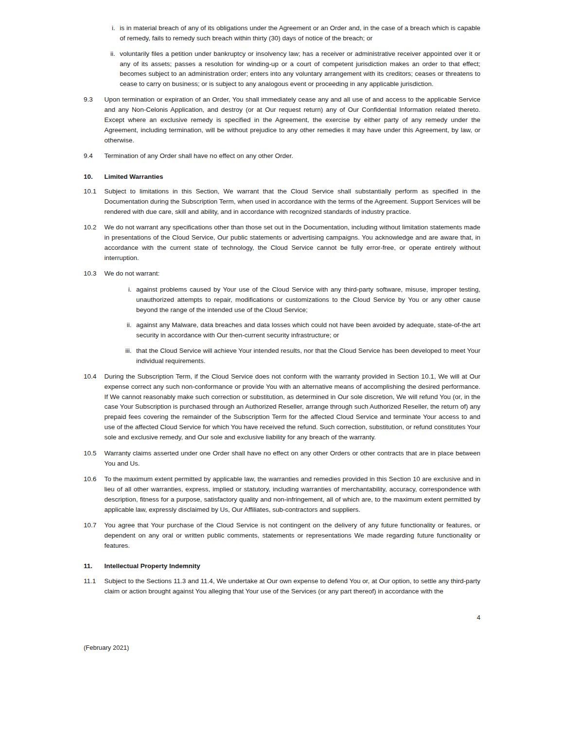i. is in material breach of any of its obligations under the Agreement or an Order and, in the case of a breach which is capable of remedy, fails to remedy such breach within thirty (30) days of notice of the breach; or
ii. voluntarily files a petition under bankruptcy or insolvency law; has a receiver or administrative receiver appointed over it or any of its assets; passes a resolution for winding-up or a court of competent jurisdiction makes an order to that effect; becomes subject to an administration order; enters into any voluntary arrangement with its creditors; ceases or threatens to cease to carry on business; or is subject to any analogous event or proceeding in any applicable jurisdiction.
9.3 Upon termination or expiration of an Order, You shall immediately cease any and all use of and access to the applicable Service and any Non-Celonis Application, and destroy (or at Our request return) any of Our Confidential Information related thereto. Except where an exclusive remedy is specified in the Agreement, the exercise by either party of any remedy under the Agreement, including termination, will be without prejudice to any other remedies it may have under this Agreement, by law, or otherwise.
9.4 Termination of any Order shall have no effect on any other Order.
10. Limited Warranties
10.1 Subject to limitations in this Section, We warrant that the Cloud Service shall substantially perform as specified in the Documentation during the Subscription Term, when used in accordance with the terms of the Agreement. Support Services will be rendered with due care, skill and ability, and in accordance with recognized standards of industry practice.
10.2 We do not warrant any specifications other than those set out in the Documentation, including without limitation statements made in presentations of the Cloud Service, Our public statements or advertising campaigns. You acknowledge and are aware that, in accordance with the current state of technology, the Cloud Service cannot be fully error-free, or operate entirely without interruption.
10.3 We do not warrant:
i. against problems caused by Your use of the Cloud Service with any third-party software, misuse, improper testing, unauthorized attempts to repair, modifications or customizations to the Cloud Service by You or any other cause beyond the range of the intended use of the Cloud Service;
ii. against any Malware, data breaches and data losses which could not have been avoided by adequate, state-of-the art security in accordance with Our then-current security infrastructure; or
iii. that the Cloud Service will achieve Your intended results, nor that the Cloud Service has been developed to meet Your individual requirements.
10.4 During the Subscription Term, if the Cloud Service does not conform with the warranty provided in Section 10.1, We will at Our expense correct any such non-conformance or provide You with an alternative means of accomplishing the desired performance. If We cannot reasonably make such correction or substitution, as determined in Our sole discretion, We will refund You (or, in the case Your Subscription is purchased through an Authorized Reseller, arrange through such Authorized Reseller, the return of) any prepaid fees covering the remainder of the Subscription Term for the affected Cloud Service and terminate Your access to and use of the affected Cloud Service for which You have received the refund. Such correction, substitution, or refund constitutes Your sole and exclusive remedy, and Our sole and exclusive liability for any breach of the warranty.
10.5 Warranty claims asserted under one Order shall have no effect on any other Orders or other contracts that are in place between You and Us.
10.6 To the maximum extent permitted by applicable law, the warranties and remedies provided in this Section 10 are exclusive and in lieu of all other warranties, express, implied or statutory, including warranties of merchantability, accuracy, correspondence with description, fitness for a purpose, satisfactory quality and non-infringement, all of which are, to the maximum extent permitted by applicable law, expressly disclaimed by Us, Our Affiliates, sub-contractors and suppliers.
10.7 You agree that Your purchase of the Cloud Service is not contingent on the delivery of any future functionality or features, or dependent on any oral or written public comments, statements or representations We made regarding future functionality or features.
11. Intellectual Property Indemnity
11.1 Subject to the Sections 11.3 and 11.4, We undertake at Our own expense to defend You or, at Our option, to settle any third-party claim or action brought against You alleging that Your use of the Services (or any part thereof) in accordance with the
4
(February 2021)